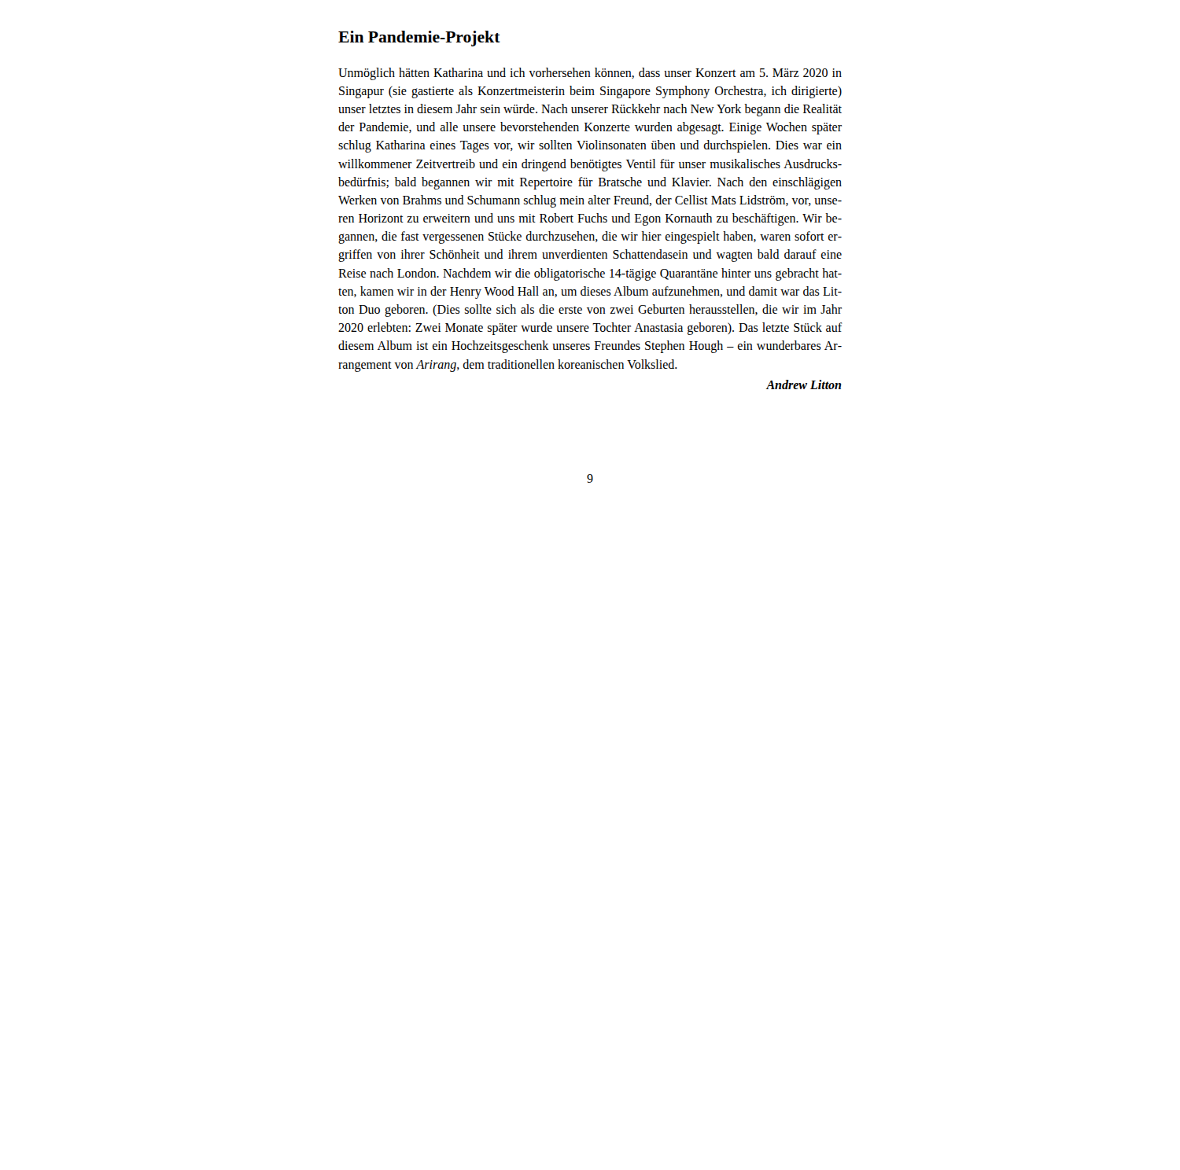Ein Pandemie-Projekt
Unmöglich hätten Katharina und ich vorhersehen können, dass unser Konzert am 5. März 2020 in Singapur (sie gastierte als Konzertmeisterin beim Singapore Symphony Orchestra, ich dirigierte) unser letztes in diesem Jahr sein würde. Nach unserer Rückkehr nach New York begann die Realität der Pandemie, und alle unsere bevorstehenden Konzerte wurden abgesagt. Einige Wochen später schlug Katharina eines Tages vor, wir sollten Violinsonaten üben und durchspielen. Dies war ein willkommener Zeitvertreib und ein dringend benötigtes Ventil für unser musikalisches Ausdrucksbedürfnis; bald begannen wir mit Repertoire für Bratsche und Klavier. Nach den einschlägigen Werken von Brahms und Schumann schlug mein alter Freund, der Cellist Mats Lidström, vor, unseren Horizont zu erweitern und uns mit Robert Fuchs und Egon Kornauth zu beschäftigen. Wir begannen, die fast vergessenen Stücke durchzusehen, die wir hier eingespielt haben, waren sofort ergriffen von ihrer Schönheit und ihrem unverdienten Schattendasein und wagten bald darauf eine Reise nach London. Nachdem wir die obligatorische 14-tägige Quarantäne hinter uns gebracht hatten, kamen wir in der Henry Wood Hall an, um dieses Album aufzunehmen, und damit war das Litton Duo geboren. (Dies sollte sich als die erste von zwei Geburten herausstellen, die wir im Jahr 2020 erlebten: Zwei Monate später wurde unsere Tochter Anastasia geboren). Das letzte Stück auf diesem Album ist ein Hochzeitsgeschenk unseres Freundes Stephen Hough – ein wunderbares Arrangement von Arirang, dem traditionellen koreanischen Volkslied.
Andrew Litton
9